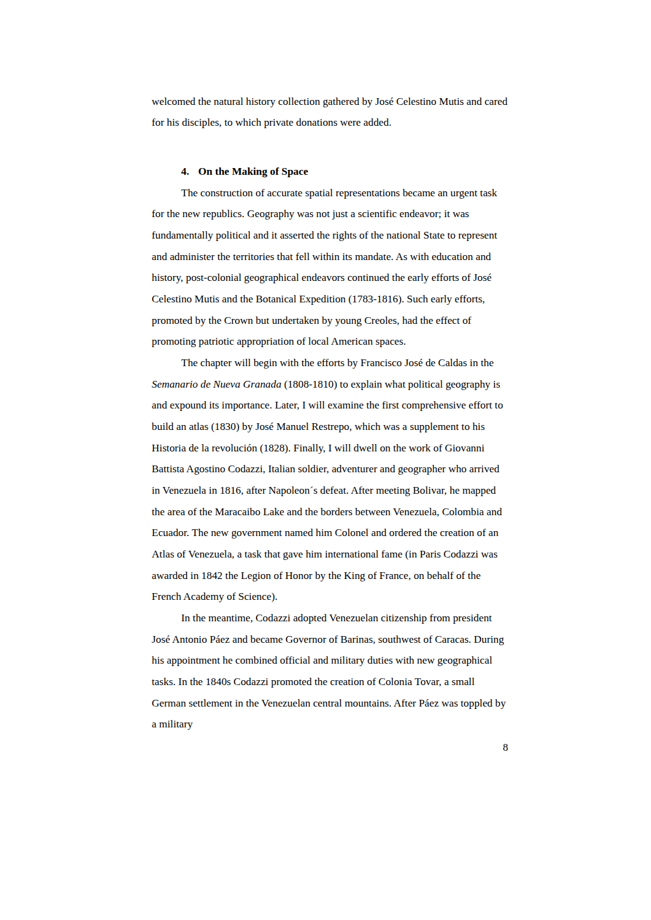welcomed the natural history collection gathered by José Celestino Mutis and cared for his disciples, to which private donations were added.
4. On the Making of Space
The construction of accurate spatial representations became an urgent task for the new republics. Geography was not just a scientific endeavor; it was fundamentally political and it asserted the rights of the national State to represent and administer the territories that fell within its mandate. As with education and history, post-colonial geographical endeavors continued the early efforts of José Celestino Mutis and the Botanical Expedition (1783-1816). Such early efforts, promoted by the Crown but undertaken by young Creoles, had the effect of promoting patriotic appropriation of local American spaces.
The chapter will begin with the efforts by Francisco José de Caldas in the Semanario de Nueva Granada (1808-1810) to explain what political geography is and expound its importance. Later, I will examine the first comprehensive effort to build an atlas (1830) by José Manuel Restrepo, which was a supplement to his Historia de la revolución (1828). Finally, I will dwell on the work of Giovanni Battista Agostino Codazzi, Italian soldier, adventurer and geographer who arrived in Venezuela in 1816, after Napoleon´s defeat. After meeting Bolivar, he mapped the area of the Maracaibo Lake and the borders between Venezuela, Colombia and Ecuador. The new government named him Colonel and ordered the creation of an Atlas of Venezuela, a task that gave him international fame (in Paris Codazzi was awarded in 1842 the Legion of Honor by the King of France, on behalf of the French Academy of Science).
In the meantime, Codazzi adopted Venezuelan citizenship from president José Antonio Páez and became Governor of Barinas, southwest of Caracas. During his appointment he combined official and military duties with new geographical tasks. In the 1840s Codazzi promoted the creation of Colonia Tovar, a small German settlement in the Venezuelan central mountains. After Páez was toppled by a military
8